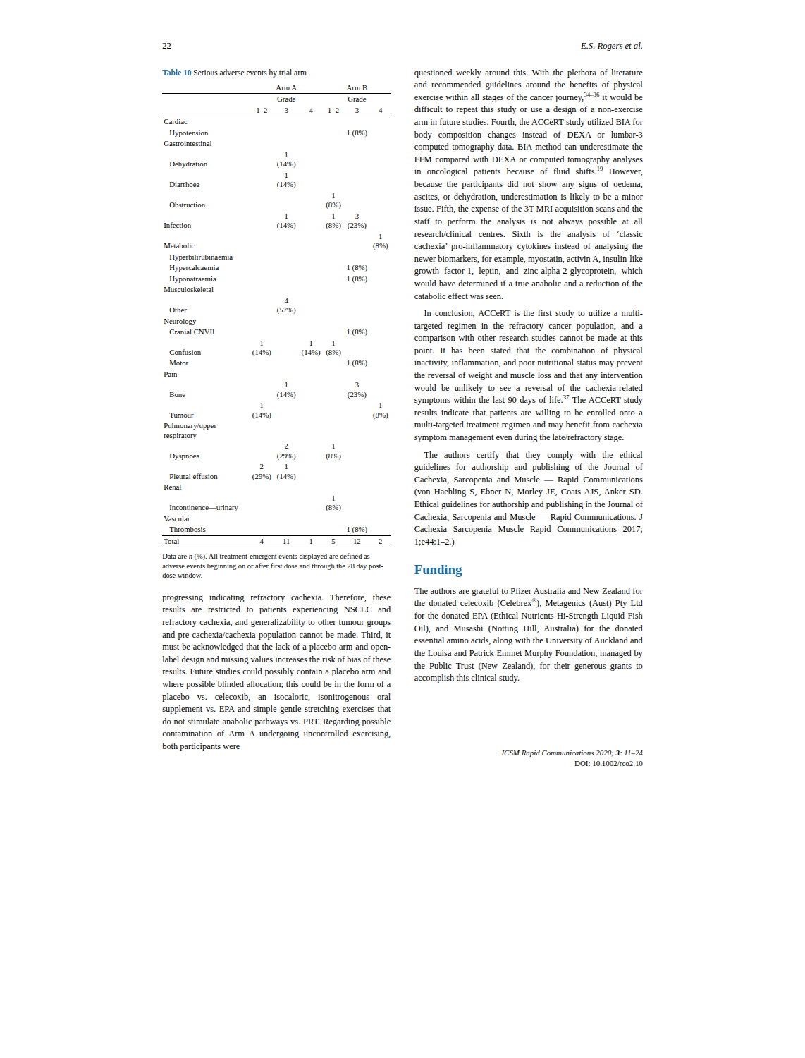22
E.S. Rogers et al.
Table 10 Serious adverse events by trial arm
| | Arm A | Arm B |
| --- | --- | --- |
| | Grade | Grade |
| | 1–2 | 3 | 4 | 1–2 | 3 | 4 |
| Cardiac | | | | | | |
| Hypotension | | | | | 1 (8%) | |
| Gastrointestinal | | | | | | |
| Dehydration | | 1 (14%) | | | | |
| Diarrhoea | | 1 (14%) | | | | |
| Obstruction | | | | 1 (8%) | | |
| Infection | | 1 (14%) | | 1 (8%) | 3 (23%) | |
| Metabolic | | | | | | 1 (8%) |
| Hyperbilirubinaemia | | | | | | |
| Hypercalcaemia | | | | | 1 (8%) | |
| Hyponatraemia | | | | | 1 (8%) | |
| Musculoskeletal | | | | | | |
| Other | | 4 (57%) | | | | |
| Neurology | | | | | | |
| Cranial CNVII | | | | | 1 (8%) | |
| Confusion | 1 (14%) | | 1 (14%) | 1 (8%) | | |
| Motor | | | | | 1 (8%) | |
| Pain | | | | | | |
| Bone | | 1 (14%) | | | 3 (23%) | |
| Tumour | 1 (14%) | | | | | 1 (8%) |
| Pulmonary/upper respiratory | | | | | | |
| Dyspnoea | | 2 (29%) | | 1 (8%) | | |
| Pleural effusion | 2 (29%) | 1 (14%) | | | | |
| Renal | | | | | | |
| Incontinence—urinary | | | | 1 (8%) | | |
| Vascular | | | | | | |
| Thrombosis | | | | | 1 (8%) | |
| Total | 4 | 11 | 1 | 5 | 12 | 2 |
Data are n (%). All treatment-emergent events displayed are defined as adverse events beginning on or after first dose and through the 28 day post-dose window.
progressing indicating refractory cachexia. Therefore, these results are restricted to patients experiencing NSCLC and refractory cachexia, and generalizability to other tumour groups and pre-cachexia/cachexia population cannot be made. Third, it must be acknowledged that the lack of a placebo arm and open-label design and missing values increases the risk of bias of these results. Future studies could possibly contain a placebo arm and where possible blinded allocation; this could be in the form of a placebo vs. celecoxib, an isocaloric, isonitrogenous oral supplement vs. EPA and simple gentle stretching exercises that do not stimulate anabolic pathways vs. PRT. Regarding possible contamination of Arm A undergoing uncontrolled exercising, both participants were
questioned weekly around this. With the plethora of literature and recommended guidelines around the benefits of physical exercise within all stages of the cancer journey,34–36 it would be difficult to repeat this study or use a design of a non-exercise arm in future studies. Fourth, the ACCeRT study utilized BIA for body composition changes instead of DEXA or lumbar-3 computed tomography data. BIA method can underestimate the FFM compared with DEXA or computed tomography analyses in oncological patients because of fluid shifts.19 However, because the participants did not show any signs of oedema, ascites, or dehydration, underestimation is likely to be a minor issue. Fifth, the expense of the 3T MRI acquisition scans and the staff to perform the analysis is not always possible at all research/clinical centres. Sixth is the analysis of ‘classic cachexia’ pro-inflammatory cytokines instead of analysing the newer biomarkers, for example, myostatin, activin A, insulin-like growth factor-1, leptin, and zinc-alpha-2-glycoprotein, which would have determined if a true anabolic and a reduction of the catabolic effect was seen.
In conclusion, ACCeRT is the first study to utilize a multi-targeted regimen in the refractory cancer population, and a comparison with other research studies cannot be made at this point. It has been stated that the combination of physical inactivity, inflammation, and poor nutritional status may prevent the reversal of weight and muscle loss and that any intervention would be unlikely to see a reversal of the cachexia-related symptoms within the last 90 days of life.37 The ACCeRT study results indicate that patients are willing to be enrolled onto a multi-targeted treatment regimen and may benefit from cachexia symptom management even during the late/refractory stage.
The authors certify that they comply with the ethical guidelines for authorship and publishing of the Journal of Cachexia, Sarcopenia and Muscle — Rapid Communications (von Haehling S, Ebner N, Morley JE, Coats AJS, Anker SD. Ethical guidelines for authorship and publishing in the Journal of Cachexia, Sarcopenia and Muscle — Rapid Communications. J Cachexia Sarcopenia Muscle Rapid Communications 2017; 1;e44:1–2.)
Funding
The authors are grateful to Pfizer Australia and New Zealand for the donated celecoxib (Celebrex®), Metagenics (Aust) Pty Ltd for the donated EPA (Ethical Nutrients Hi-Strength Liquid Fish Oil), and Musashi (Notting Hill, Australia) for the donated essential amino acids, along with the University of Auckland and the Louisa and Patrick Emmet Murphy Foundation, managed by the Public Trust (New Zealand), for their generous grants to accomplish this clinical study.
JCSM Rapid Communications 2020; 3: 11–24
DOI: 10.1002/rco2.10